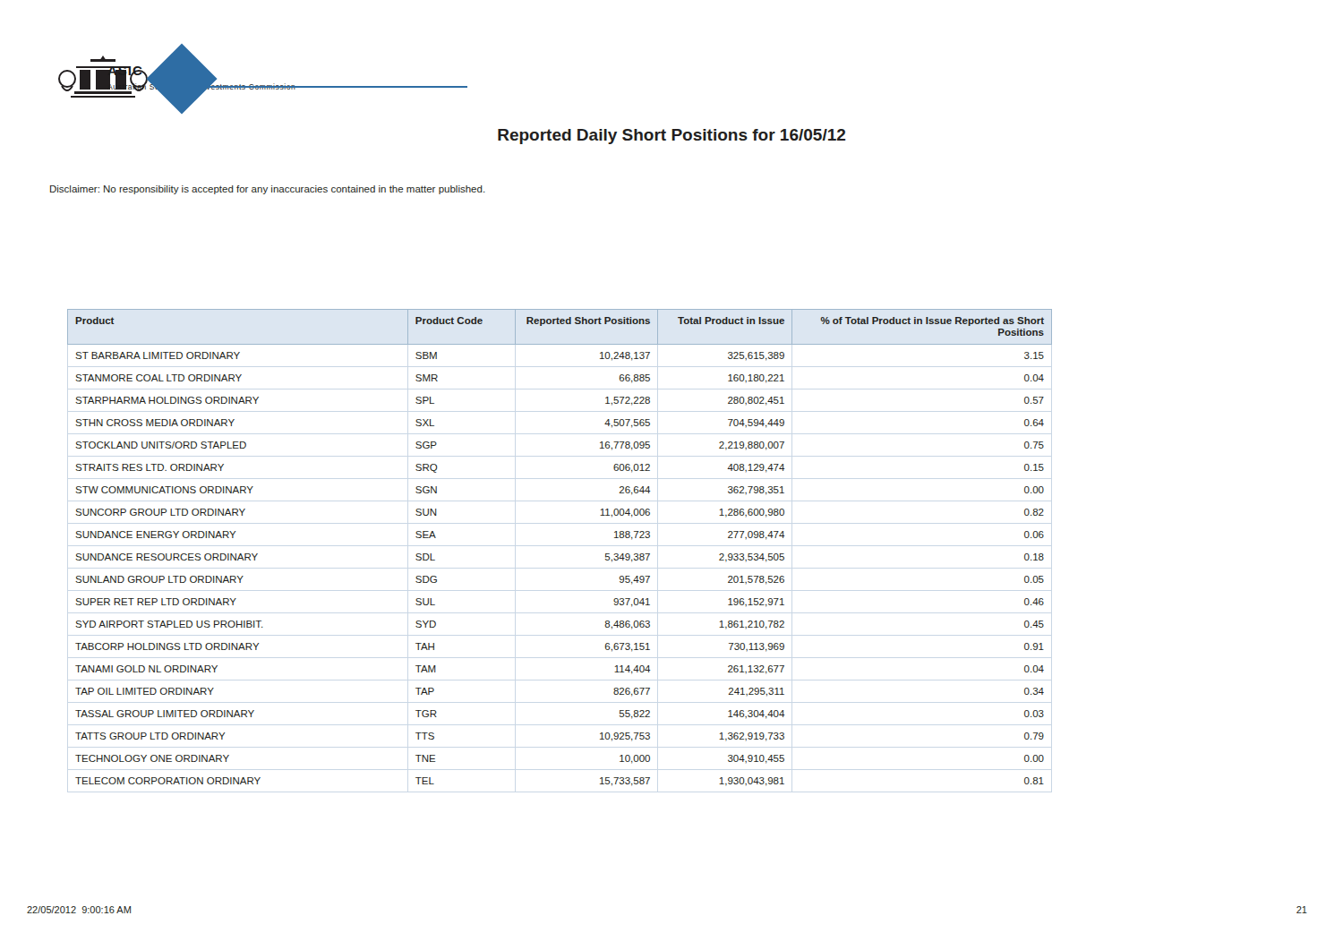ASIC
Australian Securities & Investments Commission
Reported Daily Short Positions for 16/05/12
Disclaimer: No responsibility is accepted for any inaccuracies contained in the matter published.
| Product | Product Code | Reported Short Positions | Total Product in Issue | % of Total Product in Issue Reported as Short Positions |
| --- | --- | --- | --- | --- |
| ST BARBARA LIMITED ORDINARY | SBM | 10,248,137 | 325,615,389 | 3.15 |
| STANMORE COAL LTD ORDINARY | SMR | 66,885 | 160,180,221 | 0.04 |
| STARPHARMA HOLDINGS ORDINARY | SPL | 1,572,228 | 280,802,451 | 0.57 |
| STHN CROSS MEDIA ORDINARY | SXL | 4,507,565 | 704,594,449 | 0.64 |
| STOCKLAND UNITS/ORD STAPLED | SGP | 16,778,095 | 2,219,880,007 | 0.75 |
| STRAITS RES LTD. ORDINARY | SRQ | 606,012 | 408,129,474 | 0.15 |
| STW COMMUNICATIONS ORDINARY | SGN | 26,644 | 362,798,351 | 0.00 |
| SUNCORP GROUP LTD ORDINARY | SUN | 11,004,006 | 1,286,600,980 | 0.82 |
| SUNDANCE ENERGY ORDINARY | SEA | 188,723 | 277,098,474 | 0.06 |
| SUNDANCE RESOURCES ORDINARY | SDL | 5,349,387 | 2,933,534,505 | 0.18 |
| SUNLAND GROUP LTD ORDINARY | SDG | 95,497 | 201,578,526 | 0.05 |
| SUPER RET REP LTD ORDINARY | SUL | 937,041 | 196,152,971 | 0.46 |
| SYD AIRPORT STAPLED US PROHIBIT. | SYD | 8,486,063 | 1,861,210,782 | 0.45 |
| TABCORP HOLDINGS LTD ORDINARY | TAH | 6,673,151 | 730,113,969 | 0.91 |
| TANAMI GOLD NL ORDINARY | TAM | 114,404 | 261,132,677 | 0.04 |
| TAP OIL LIMITED ORDINARY | TAP | 826,677 | 241,295,311 | 0.34 |
| TASSAL GROUP LIMITED ORDINARY | TGR | 55,822 | 146,304,404 | 0.03 |
| TATTS GROUP LTD ORDINARY | TTS | 10,925,753 | 1,362,919,733 | 0.79 |
| TECHNOLOGY ONE ORDINARY | TNE | 10,000 | 304,910,455 | 0.00 |
| TELECOM CORPORATION ORDINARY | TEL | 15,733,587 | 1,930,043,981 | 0.81 |
22/05/2012 9:00:16 AM
21